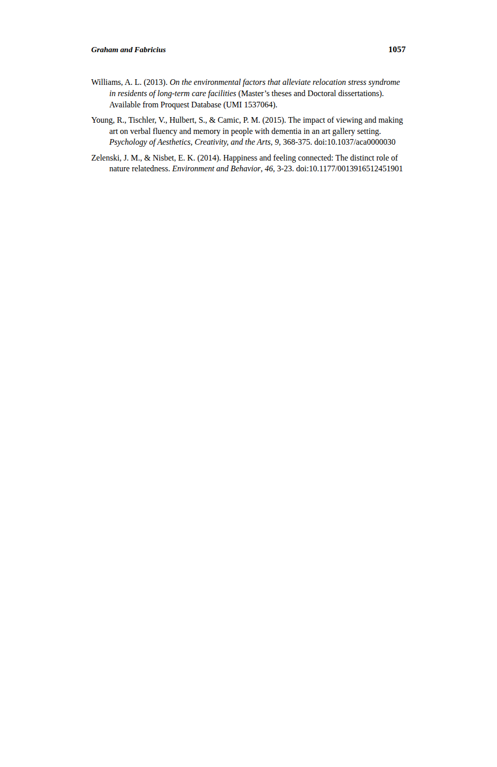Graham and Fabricius 1057
Williams, A. L. (2013). On the environmental factors that alleviate relocation stress syndrome in residents of long-term care facilities (Master’s theses and Doctoral dissertations). Available from Proquest Database (UMI 1537064).
Young, R., Tischler, V., Hulbert, S., & Camic, P. M. (2015). The impact of viewing and making art on verbal fluency and memory in people with dementia in an art gallery setting. Psychology of Aesthetics, Creativity, and the Arts, 9, 368-375. doi:10.1037/aca0000030
Zelenski, J. M., & Nisbet, E. K. (2014). Happiness and feeling connected: The distinct role of nature relatedness. Environment and Behavior, 46, 3-23. doi:10.1177/0013916512451901